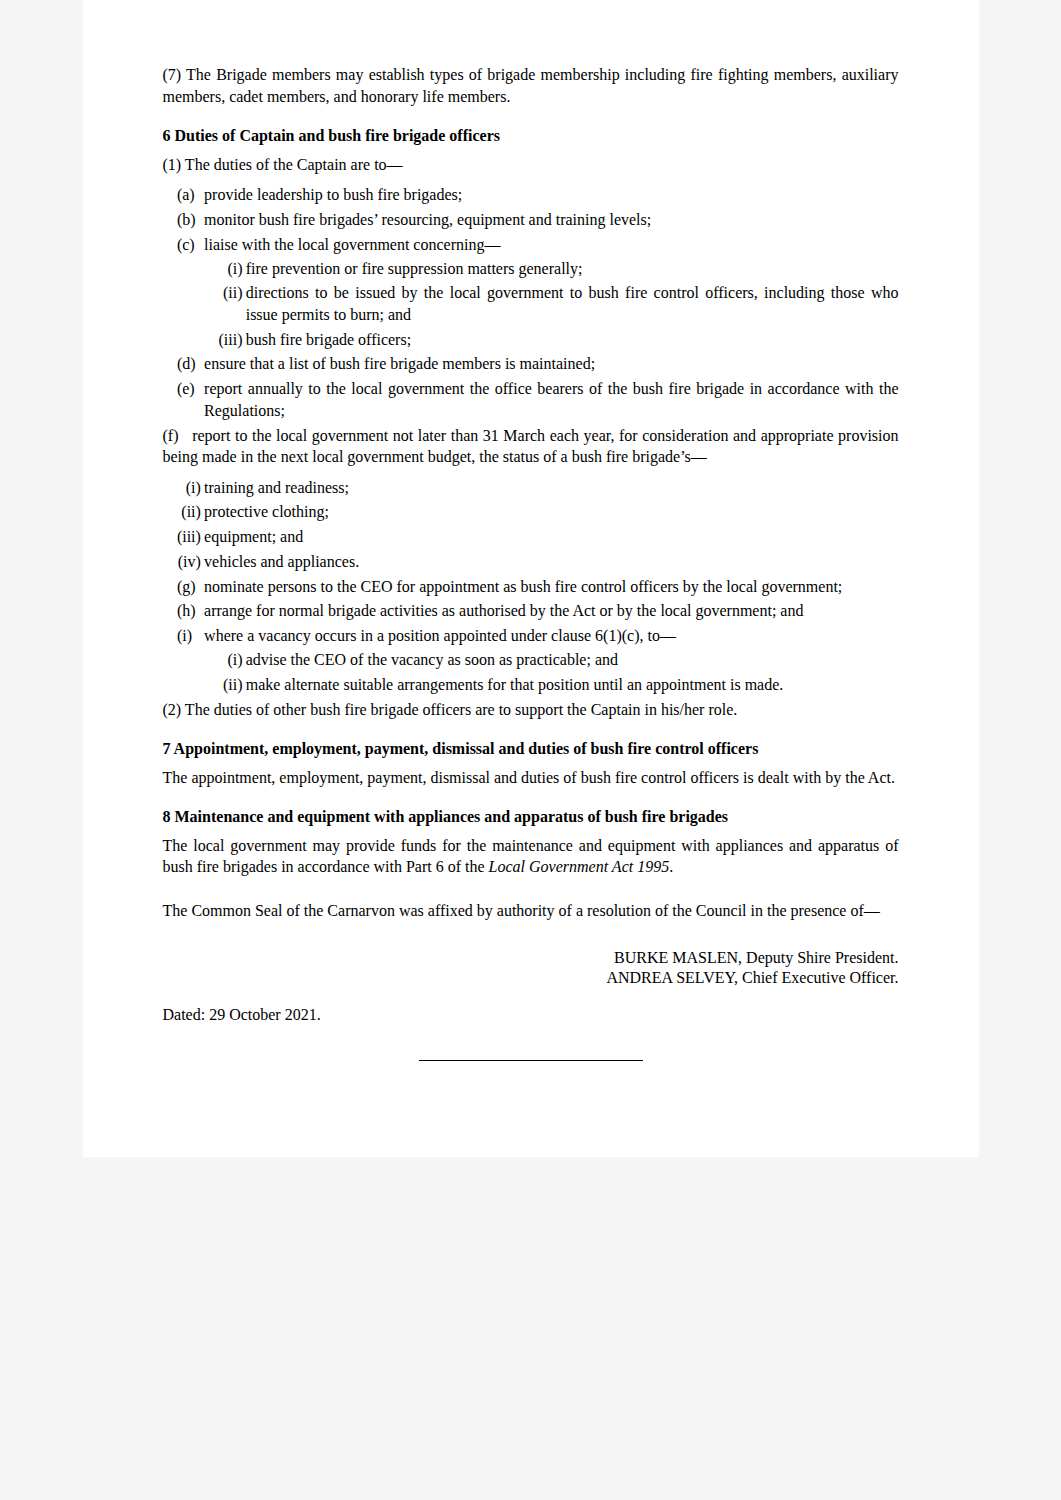(7) The Brigade members may establish types of brigade membership including fire fighting members, auxiliary members, cadet members, and honorary life members.
6 Duties of Captain and bush fire brigade officers
(1) The duties of the Captain are to—
(a) provide leadership to bush fire brigades;
(b) monitor bush fire brigades’ resourcing, equipment and training levels;
(c) liaise with the local government concerning—
(i) fire prevention or fire suppression matters generally;
(ii) directions to be issued by the local government to bush fire control officers, including those who issue permits to burn; and
(iii) bush fire brigade officers;
(d) ensure that a list of bush fire brigade members is maintained;
(e) report annually to the local government the office bearers of the bush fire brigade in accordance with the Regulations;
(f) report to the local government not later than 31 March each year, for consideration and appropriate provision being made in the next local government budget, the status of a bush fire brigade’s—
(i) training and readiness;
(ii) protective clothing;
(iii) equipment; and
(iv) vehicles and appliances.
(g) nominate persons to the CEO for appointment as bush fire control officers by the local government;
(h) arrange for normal brigade activities as authorised by the Act or by the local government; and
(i) where a vacancy occurs in a position appointed under clause 6(1)(c), to—
(i) advise the CEO of the vacancy as soon as practicable; and
(ii) make alternate suitable arrangements for that position until an appointment is made.
(2) The duties of other bush fire brigade officers are to support the Captain in his/her role.
7 Appointment, employment, payment, dismissal and duties of bush fire control officers
The appointment, employment, payment, dismissal and duties of bush fire control officers is dealt with by the Act.
8 Maintenance and equipment with appliances and apparatus of bush fire brigades
The local government may provide funds for the maintenance and equipment with appliances and apparatus of bush fire brigades in accordance with Part 6 of the Local Government Act 1995.
The Common Seal of the Carnarvon was affixed by authority of a resolution of the Council in the presence of—
BURKE MASLEN, Deputy Shire President.
ANDREA SELVEY, Chief Executive Officer.
Dated: 29 October 2021.